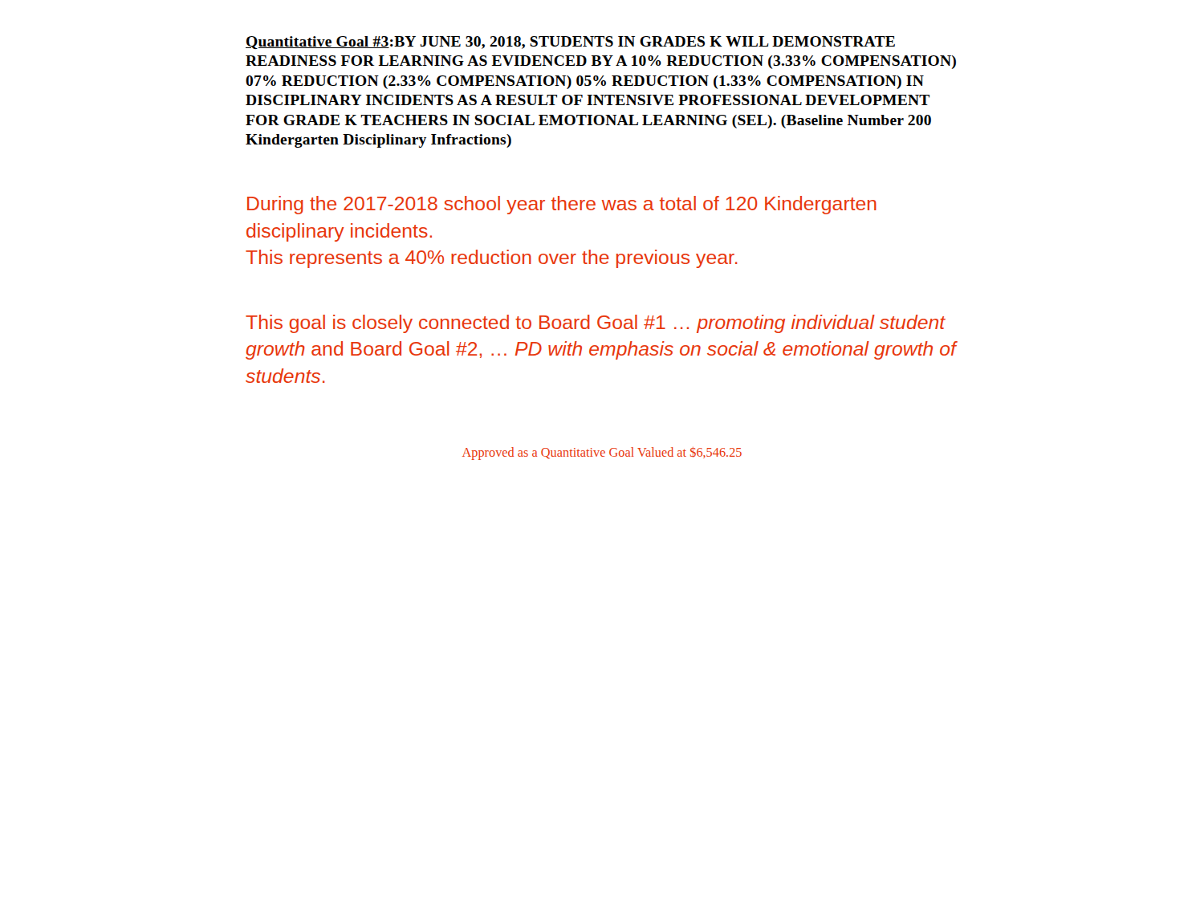Quantitative Goal #3:BY JUNE 30, 2018, STUDENTS IN GRADES K WILL DEMONSTRATE READINESS FOR LEARNING AS EVIDENCED BY A 10% REDUCTION (3.33% COMPENSATION) 07% REDUCTION (2.33% COMPENSATION) 05% REDUCTION (1.33% COMPENSATION) IN DISCIPLINARY INCIDENTS AS A RESULT OF INTENSIVE PROFESSIONAL DEVELOPMENT FOR GRADE K TEACHERS IN SOCIAL EMOTIONAL LEARNING (SEL). (Baseline Number 200 Kindergarten Disciplinary Infractions)
During the 2017-2018 school year there was a total of 120 Kindergarten disciplinary incidents.
This represents a 40% reduction over the previous year.
This goal is closely connected to Board Goal #1 … promoting individual student growth and Board Goal #2, … PD with emphasis on social & emotional growth of students.
Approved as a Quantitative Goal Valued at $6,546.25